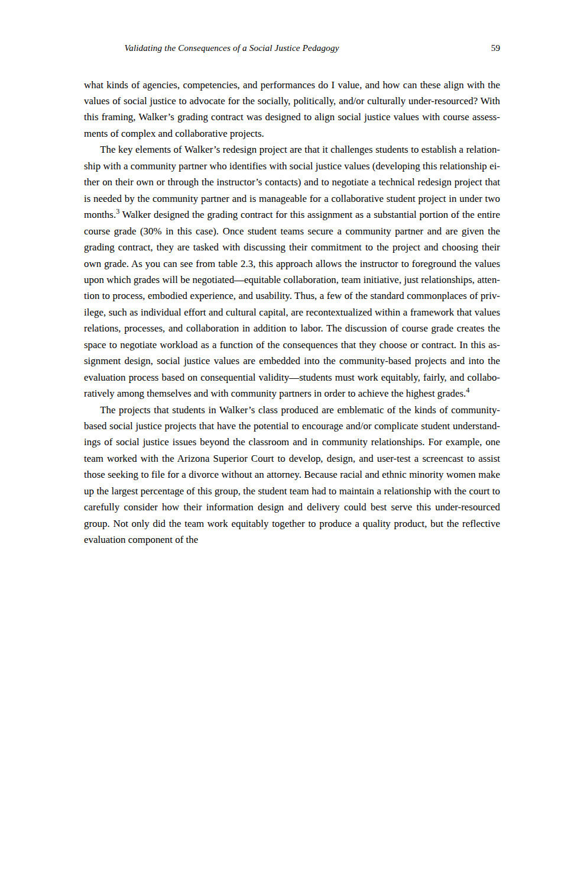Validating the Consequences of a Social Justice Pedagogy 59
what kinds of agencies, competencies, and performances do I value, and how can these align with the values of social justice to advocate for the socially, politically, and/or culturally under-resourced? With this framing, Walker’s grading contract was designed to align social justice values with course assessments of complex and collaborative projects.
The key elements of Walker’s redesign project are that it challenges students to establish a relationship with a community partner who identifies with social justice values (developing this relationship either on their own or through the instructor’s contacts) and to negotiate a technical redesign project that is needed by the community partner and is manageable for a collaborative student project in under two months.3 Walker designed the grading contract for this assignment as a substantial portion of the entire course grade (30% in this case). Once student teams secure a community partner and are given the grading contract, they are tasked with discussing their commitment to the project and choosing their own grade. As you can see from table 2.3, this approach allows the instructor to foreground the values upon which grades will be negotiated—equitable collaboration, team initiative, just relationships, attention to process, embodied experience, and usability. Thus, a few of the standard commonplaces of privilege, such as individual effort and cultural capital, are recontextualized within a framework that values relations, processes, and collaboration in addition to labor. The discussion of course grade creates the space to negotiate workload as a function of the consequences that they choose or contract. In this assignment design, social justice values are embedded into the community-based projects and into the evaluation process based on consequential validity—students must work equitably, fairly, and collaboratively among themselves and with community partners in order to achieve the highest grades.4
The projects that students in Walker’s class produced are emblematic of the kinds of community-based social justice projects that have the potential to encourage and/or complicate student understandings of social justice issues beyond the classroom and in community relationships. For example, one team worked with the Arizona Superior Court to develop, design, and user-test a screencast to assist those seeking to file for a divorce without an attorney. Because racial and ethnic minority women make up the largest percentage of this group, the student team had to maintain a relationship with the court to carefully consider how their information design and delivery could best serve this under-resourced group. Not only did the team work equitably together to produce a quality product, but the reflective evaluation component of the